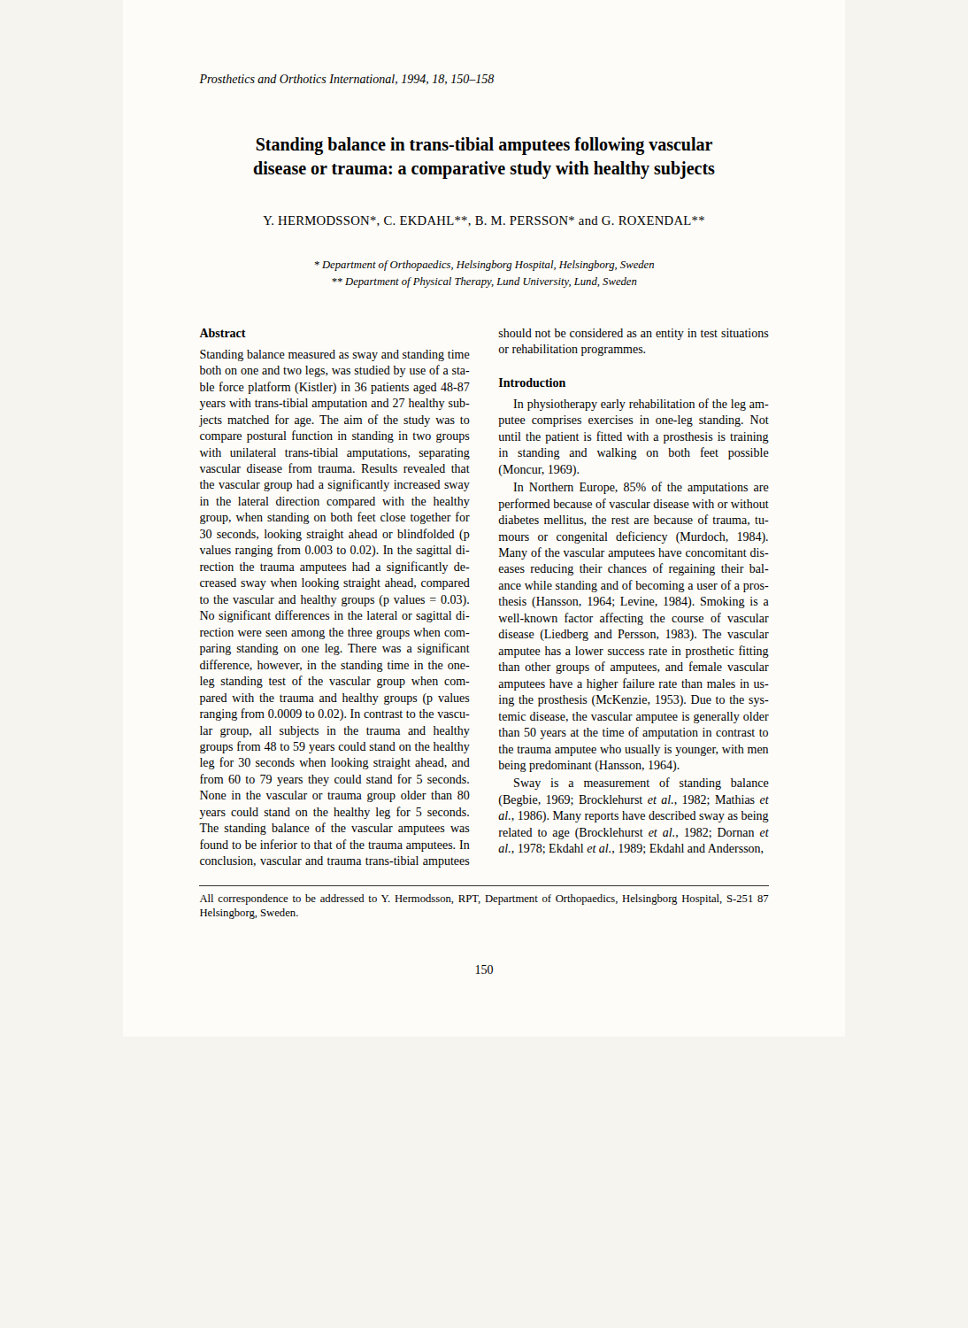Prosthetics and Orthotics International, 1994, 18, 150–158
Standing balance in trans-tibial amputees following vascular
disease or trauma: a comparative study with healthy subjects
Y. HERMODSSON*, C. EKDAHL**, B. M. PERSSON* and G. ROXENDAL**
* Department of Orthopaedics, Helsingborg Hospital, Helsingborg, Sweden
** Department of Physical Therapy, Lund University, Lund, Sweden
Abstract
Standing balance measured as sway and standing time both on one and two legs, was studied by use of a stable force platform (Kistler) in 36 patients aged 48-87 years with trans-tibial amputation and 27 healthy subjects matched for age. The aim of the study was to compare postural function in standing in two groups with unilateral trans-tibial amputations, separating vascular disease from trauma. Results revealed that the vascular group had a significantly increased sway in the lateral direction compared with the healthy group, when standing on both feet close together for 30 seconds, looking straight ahead or blindfolded (p values ranging from 0.003 to 0.02). In the sagittal direction the trauma amputees had a significantly decreased sway when looking straight ahead, compared to the vascular and healthy groups (p values = 0.03). No significant differences in the lateral or sagittal direction were seen among the three groups when comparing standing on one leg. There was a significant difference, however, in the standing time in the one-leg standing test of the vascular group when compared with the trauma and healthy groups (p values ranging from 0.0009 to 0.02). In contrast to the vascular group, all subjects in the trauma and healthy groups from 48 to 59 years could stand on the healthy leg for 30 seconds when looking straight ahead, and from 60 to 79 years they could stand for 5 seconds. None in the vascular or trauma group older than 80 years could stand on the healthy leg for 5 seconds. The standing balance of the vascular amputees was found to be inferior to that of the trauma amputees. In conclusion, vascular and trauma trans-tibial amputees should not be considered as an entity in test situations or rehabilitation programmes.
Introduction
In physiotherapy early rehabilitation of the leg amputee comprises exercises in one-leg standing. Not until the patient is fitted with a prosthesis is training in standing and walking on both feet possible (Moncur, 1969).
In Northern Europe, 85% of the amputations are performed because of vascular disease with or without diabetes mellitus, the rest are because of trauma, tumours or congenital deficiency (Murdoch, 1984). Many of the vascular amputees have concomitant diseases reducing their chances of regaining their balance while standing and of becoming a user of a prosthesis (Hansson, 1964; Levine, 1984). Smoking is a well-known factor affecting the course of vascular disease (Liedberg and Persson, 1983). The vascular amputee has a lower success rate in prosthetic fitting than other groups of amputees, and female vascular amputees have a higher failure rate than males in using the prosthesis (McKenzie, 1953). Due to the systemic disease, the vascular amputee is generally older than 50 years at the time of amputation in contrast to the trauma amputee who usually is younger, with men being predominant (Hansson, 1964).
Sway is a measurement of standing balance (Begbie, 1969; Brocklehurst et al., 1982; Mathias et al., 1986). Many reports have described sway as being related to age (Brocklehurst et al., 1982; Dornan et al., 1978; Ekdahl et al., 1989; Ekdahl and Andersson,
All correspondence to be addressed to Y. Hermodsson, RPT, Department of Orthopaedics, Helsingborg Hospital, S-251 87 Helsingborg, Sweden.
150